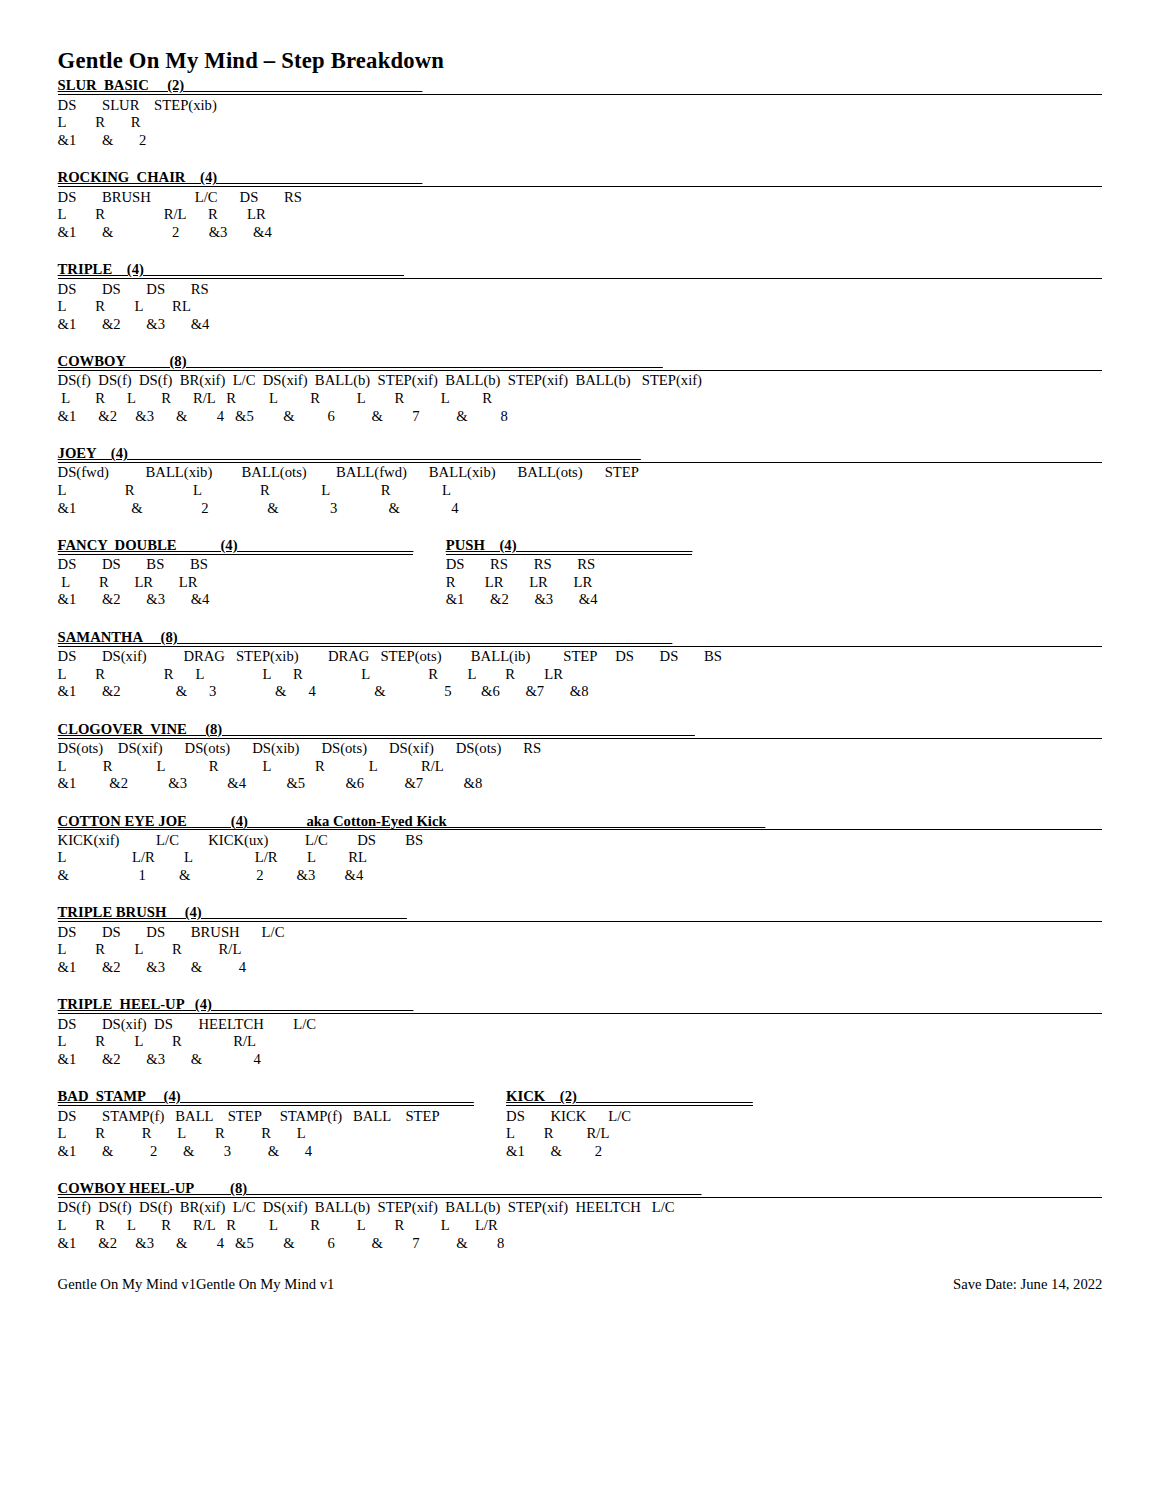Gentle On My Mind – Step Breakdown
SLUR BASIC (2)
DS       SLUR    STEP(xib)
L        R       R
&1       &       2
ROCKING CHAIR (4)
DS       BRUSH            L/C      DS       RS
L        R                R/L      R        LR
&1       &                2        &3       &4
TRIPLE (4)
DS       DS       DS       RS
L        R        L        RL
&1       &2       &3       &4
COWBOY (8)
DS(f)  DS(f)  DS(f)  BR(xif)  L/C  DS(xif)  BALL(b)  STEP(xif)  BALL(b)  STEP(xif)  BALL(b)   STEP(xif)
 L       R      L       R      R/L   R         L         R          L        R          L         R
&1      &2     &3      &        4   &5        &         6          &        7          &         8
JOEY (4)
DS(fwd)          BALL(xib)        BALL(ots)        BALL(fwd)      BALL(xib)      BALL(ots)      STEP
L                R                L                R              L              R              L
&1               &                2                &              3              &              4
FANCY DOUBLE (4)
DS       DS       BS       BS
 L        R       LR       LR
&1       &2       &3       &4
PUSH (4)
DS       RS       RS       RS
R        LR       LR       LR
&1       &2       &3       &4
SAMANTHA (8)
DS       DS(xif)          DRAG   STEP(xib)        DRAG   STEP(ots)        BALL(ib)         STEP     DS       DS       BS
L        R                R      L                L      R                L                R        L        R        LR
&1       &2               &      3                &      4                &                5        &6       &7       &8
CLOGOVER VINE (8)
DS(ots)    DS(xif)      DS(ots)      DS(xib)      DS(ots)      DS(xif)      DS(ots)      RS
L          R            L            R            L            R            L            R/L
&1         &2           &3           &4           &5           &6           &7           &8
COTTON EYE JOE (4) aka Cotton-Eyed Kick
KICK(xif)          L/C        KICK(ux)          L/C        DS        BS
L                  L/R        L                 L/R        L         RL
&                   1         &                  2         &3        &4
TRIPLE BRUSH (4)
DS       DS       DS       BRUSH      L/C
L        R        L        R          R/L
&1       &2       &3       &          4
TRIPLE HEEL-UP (4)
DS       DS(xif)  DS       HEELTCH        L/C
L        R        L        R              R/L
&1       &2       &3       &              4
BAD STAMP (4)
DS       STAMP(f)   BALL    STEP     STAMP(f)   BALL    STEP
L        R          R       L        R          R       L
&1       &          2       &        3          &       4
KICK (2)
DS       KICK      L/C
L        R         R/L
&1       &         2
COWBOY HEEL-UP (8)
DS(f)  DS(f)  DS(f)  BR(xif)  L/C  DS(xif)  BALL(b)  STEP(xif)  BALL(b)  STEP(xif)  HEELTCH   L/C
L        R      L       R      R/L   R         L         R          L        R          L       L/R
&1      &2     &3      &        4   &5        &         6          &        7          &        8
Gentle On My Mind v1Gentle On My Mind v1 Save Date: June 14, 2022